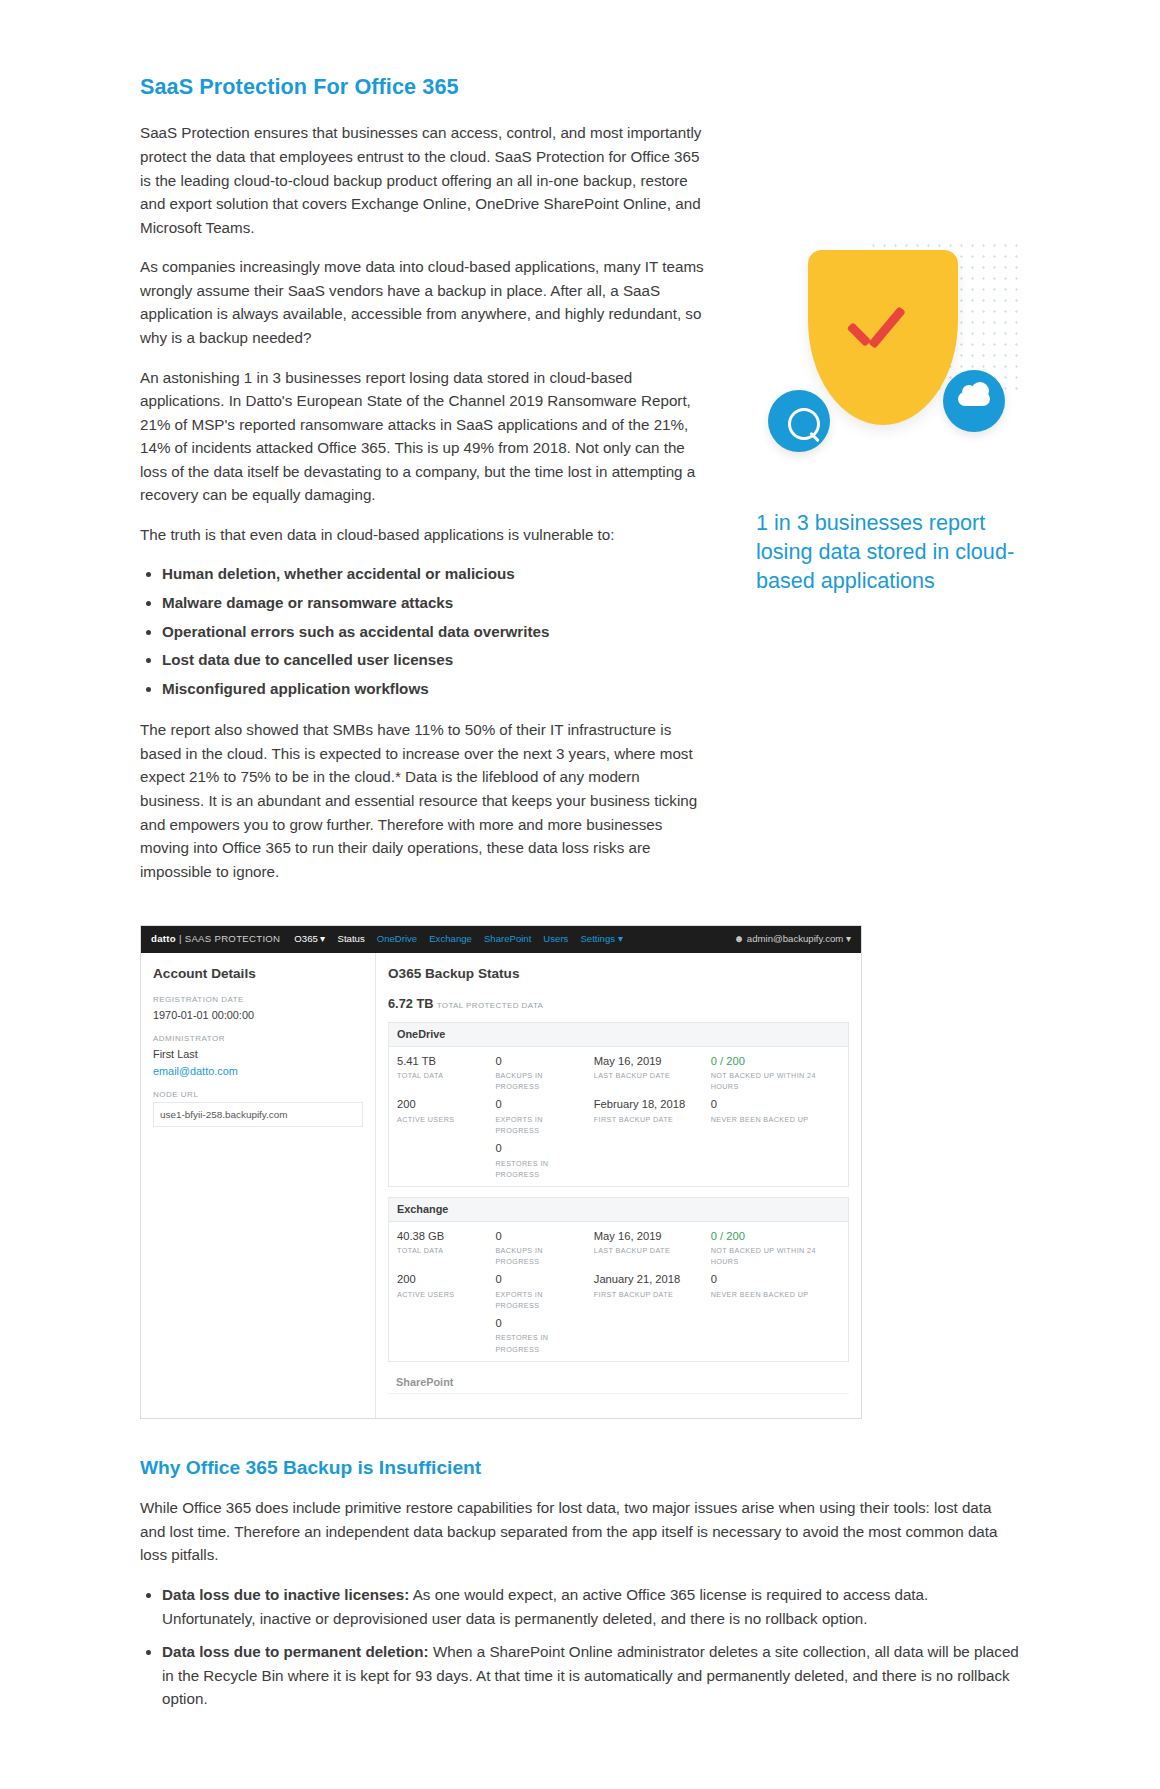SaaS Protection For Office 365
SaaS Protection ensures that businesses can access, control, and most importantly protect the data that employees entrust to the cloud. SaaS Protection for Office 365 is the leading cloud-to-cloud backup product offering an all in-one backup, restore and export solution that covers Exchange Online, OneDrive SharePoint Online, and Microsoft Teams.
As companies increasingly move data into cloud-based applications, many IT teams wrongly assume their SaaS vendors have a backup in place. After all, a SaaS application is always available, accessible from anywhere, and highly redundant, so why is a backup needed?
An astonishing 1 in 3 businesses report losing data stored in cloud-based applications. In Datto's European State of the Channel 2019 Ransomware Report, 21% of MSP's reported ransomware attacks in SaaS applications and of the 21%, 14% of incidents attacked Office 365. This is up 49% from 2018. Not only can the loss of the data itself be devastating to a company, but the time lost in attempting a recovery can be equally damaging.
The truth is that even data in cloud-based applications is vulnerable to:
Human deletion, whether accidental or malicious
Malware damage or ransomware attacks
Operational errors such as accidental data overwrites
Lost data due to cancelled user licenses
Misconfigured application workflows
The report also showed that SMBs have 11% to 50% of their IT infrastructure is based in the cloud. This is expected to increase over the next 3 years, where most expect 21% to 75% to be in the cloud.* Data is the lifeblood of any modern business. It is an abundant and essential resource that keeps your business ticking and empowers you to grow further. Therefore with more and more businesses moving into Office 365 to run their daily operations, these data loss risks are impossible to ignore.
1 in 3 businesses report losing data stored in cloud-based applications
datto | SAAS PROTECTION
O365 ▾ Status OneDrive Exchange SharePoint Users Settings ▾
☻ admin@backupify.com ▾
Account Details
Registration Date
1970-01-01 00:00:00
Administrator
First Last
email@datto.com
Node URL
use1-bfyii-258.backupify.com
O365 Backup Status
6.72 TB TOTAL PROTECTED DATA
OneDrive
5.41 TB
Total Data
0
Backups in Progress
May 16, 2019
Last Backup Date
0 / 200
Not Backed Up Within 24 Hours
200
Active Users
0
Exports in Progress
February 18, 2018
First Backup Date
0
Never Been Backed Up
0
Restores in Progress
Exchange
40.38 GB
Total Data
0
Backups in Progress
May 16, 2019
Last Backup Date
0 / 200
Not Backed Up Within 24 Hours
200
Active Users
0
Exports in Progress
January 21, 2018
First Backup Date
0
Never Been Backed Up
0
Restores in Progress
SharePoint
Why Office 365 Backup is Insufficient
While Office 365 does include primitive restore capabilities for lost data, two major issues arise when using their tools: lost data and lost time. Therefore an independent data backup separated from the app itself is necessary to avoid the most common data loss pitfalls.
Data loss due to inactive licenses: As one would expect, an active Office 365 license is required to access data. Unfortunately, inactive or deprovisioned user data is permanently deleted, and there is no rollback option.
Data loss due to permanent deletion: When a SharePoint Online administrator deletes a site collection, all data will be placed in the Recycle Bin where it is kept for 93 days. At that time it is automatically and permanently deleted, and there is no rollback option.